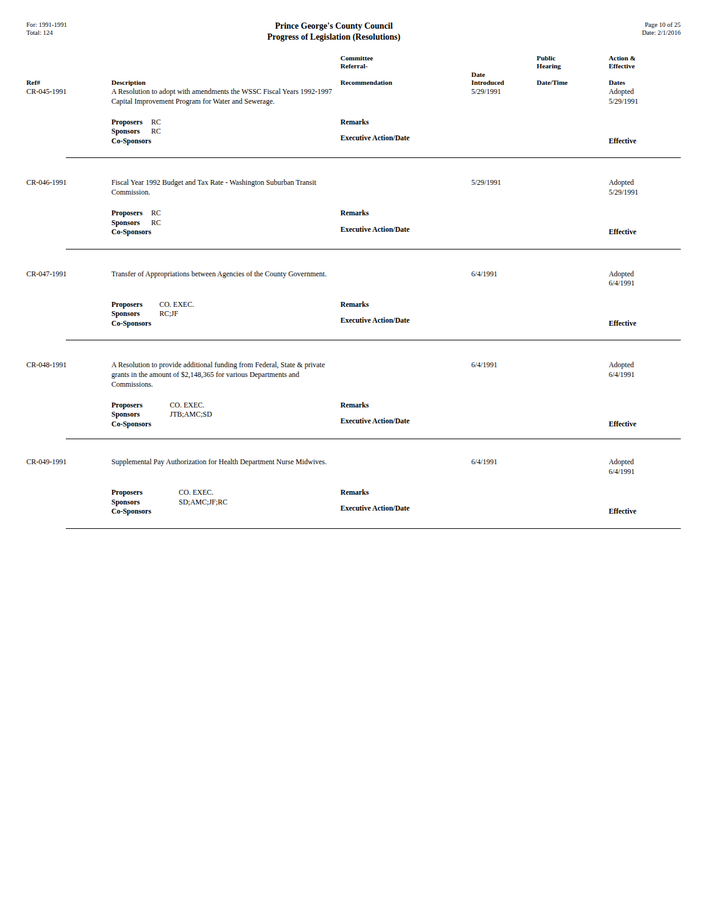| For: 1991-1991 Total: 124 | Prince George's County Council Progress of Legislation (Resolutions) | Page 10 of 25 Date: 2/1/2016 |
| | | Committee Referral- | | Public Hearing | Action & Effective |
| Ref# | Description | Recommendation | Date Introduced | Date/Time | Dates |
| CR-045-1991 | A Resolution to adopt with amendments the WSSC Fiscal Years 1992-1997 Capital Improvement Program for Water and Sewerage. | | 5/29/1991 | | Adopted 5/29/1991 |
| | / Proposers / RC / / Sponsors / RC / / Co-Sponsors / / | Remarks Executive Action/Date | | | Effective |
| CR-046-1991 | Fiscal Year 1992 Budget and Tax Rate - Washington Suburban Transit Commission. | | 5/29/1991 | | Adopted 5/29/1991 |
| | / Proposers / RC / / Sponsors / RC / / Co-Sponsors / / | Remarks Executive Action/Date | | | Effective |
| CR-047-1991 | Transfer of Appropriations between Agencies of the County Government. | | 6/4/1991 | | Adopted 6/4/1991 |
| | / Proposers / CO. EXEC. / / Sponsors / RC;JF / / Co-Sponsors / / | Remarks Executive Action/Date | | | Effective |
| CR-048-1991 | A Resolution to provide additional funding from Federal, State & private grants in the amount of $2,148,365 for various Departments and Commissions. | | 6/4/1991 | | Adopted 6/4/1991 |
| | / Proposers / CO. EXEC. / / Sponsors / JTB;AMC;SD / / Co-Sponsors / / | Remarks Executive Action/Date | | | Effective |
| CR-049-1991 | Supplemental Pay Authorization for Health Department Nurse Midwives. | | 6/4/1991 | | Adopted 6/4/1991 |
| | / Proposers / CO. EXEC. / / Sponsors / SD;AMC;JF;RC / / Co-Sponsors / / | Remarks Executive Action/Date | | | Effective |